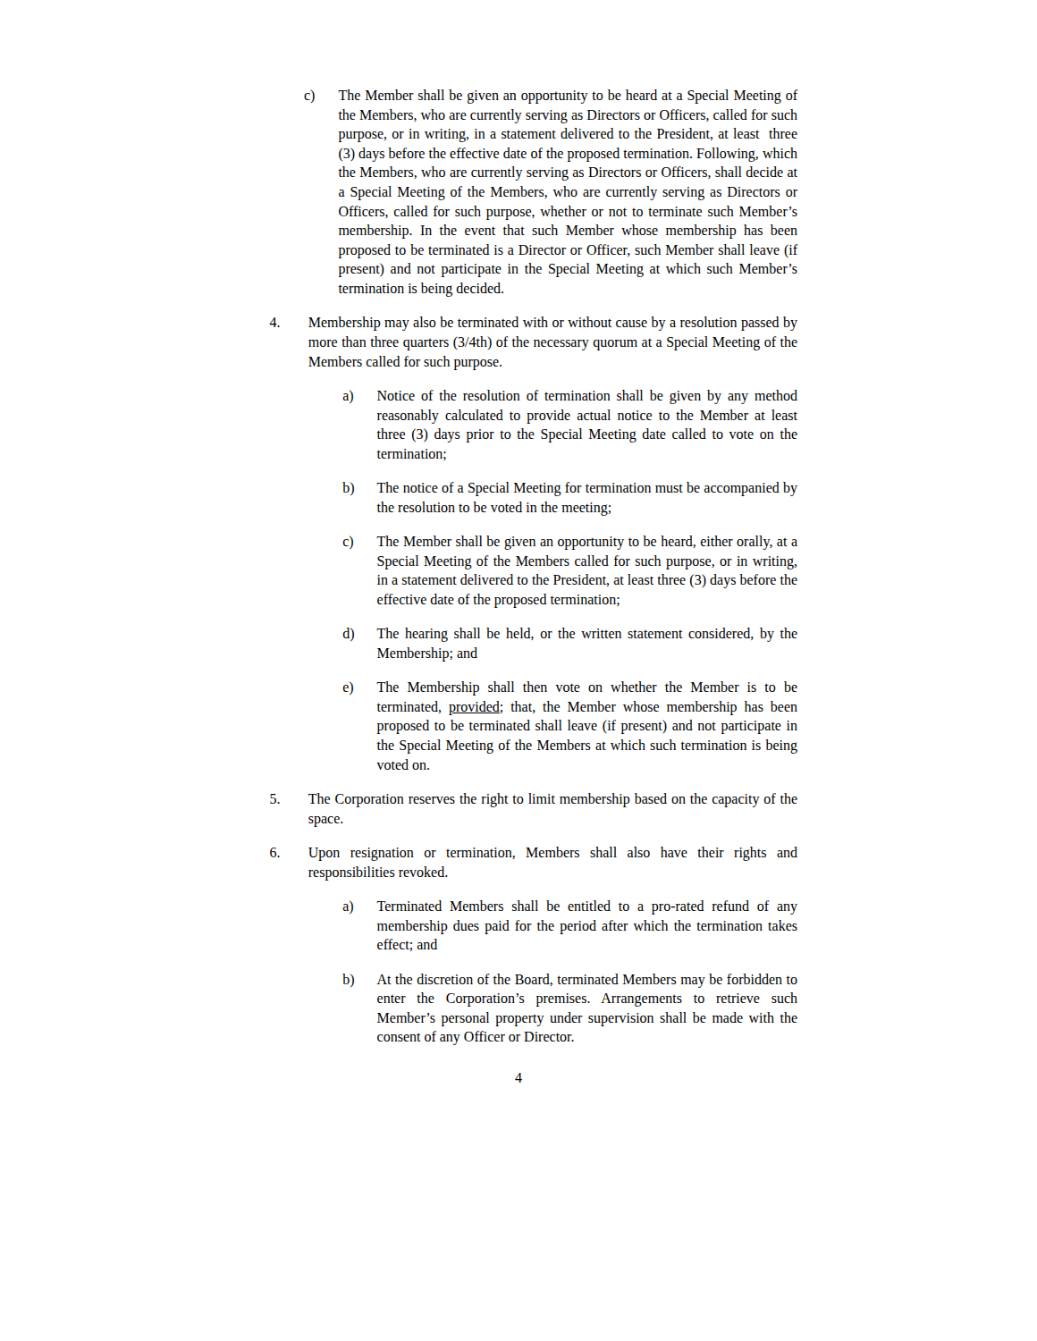c) The Member shall be given an opportunity to be heard at a Special Meeting of the Members, who are currently serving as Directors or Officers, called for such purpose, or in writing, in a statement delivered to the President, at least three (3) days before the effective date of the proposed termination. Following, which the Members, who are currently serving as Directors or Officers, shall decide at a Special Meeting of the Members, who are currently serving as Directors or Officers, called for such purpose, whether or not to terminate such Member’s membership. In the event that such Member whose membership has been proposed to be terminated is a Director or Officer, such Member shall leave (if present) and not participate in the Special Meeting at which such Member’s termination is being decided.
4. Membership may also be terminated with or without cause by a resolution passed by more than three quarters (3/4th) of the necessary quorum at a Special Meeting of the Members called for such purpose.
a) Notice of the resolution of termination shall be given by any method reasonably calculated to provide actual notice to the Member at least three (3) days prior to the Special Meeting date called to vote on the termination;
b) The notice of a Special Meeting for termination must be accompanied by the resolution to be voted in the meeting;
c) The Member shall be given an opportunity to be heard, either orally, at a Special Meeting of the Members called for such purpose, or in writing, in a statement delivered to the President, at least three (3) days before the effective date of the proposed termination;
d) The hearing shall be held, or the written statement considered, by the Membership; and
e) The Membership shall then vote on whether the Member is to be terminated, provided; that, the Member whose membership has been proposed to be terminated shall leave (if present) and not participate in the Special Meeting of the Members at which such termination is being voted on.
5. The Corporation reserves the right to limit membership based on the capacity of the space.
6. Upon resignation or termination, Members shall also have their rights and responsibilities revoked.
a) Terminated Members shall be entitled to a pro-rated refund of any membership dues paid for the period after which the termination takes effect; and
b) At the discretion of the Board, terminated Members may be forbidden to enter the Corporation’s premises. Arrangements to retrieve such Member’s personal property under supervision shall be made with the consent of any Officer or Director.
4